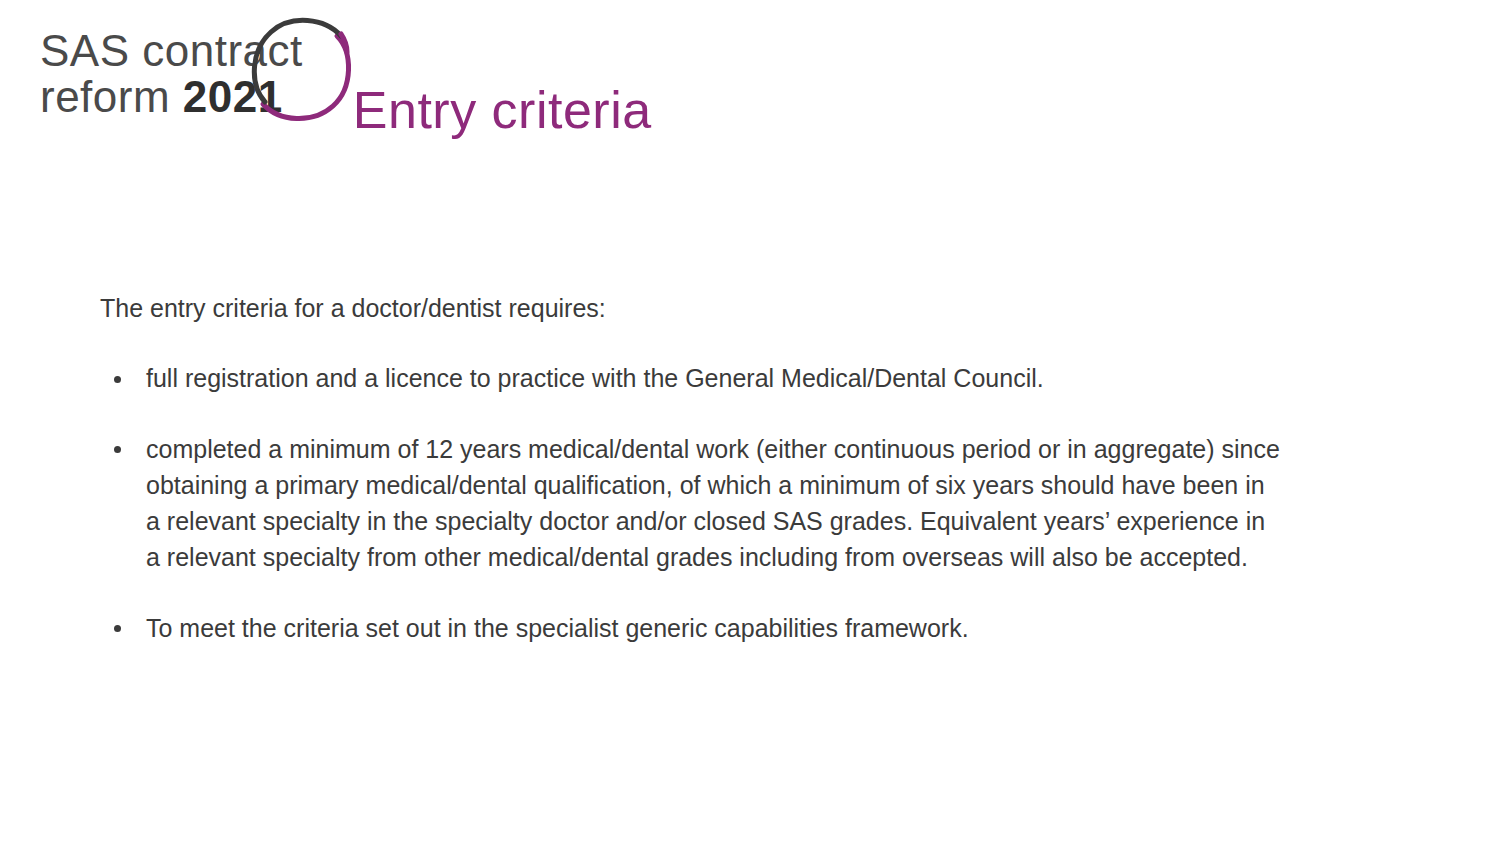SAS contract
reform 2021
Entry criteria
The entry criteria for a doctor/dentist requires:
full registration and a licence to practice with the General Medical/Dental Council.
completed a minimum of 12 years medical/dental work (either continuous period or in aggregate) since obtaining a primary medical/dental qualification, of which a minimum of six years should have been in a relevant specialty in the specialty doctor and/or closed SAS grades. Equivalent years’ experience in a relevant specialty from other medical/dental grades including from overseas will also be accepted.
To meet the criteria set out in the specialist generic capabilities framework.